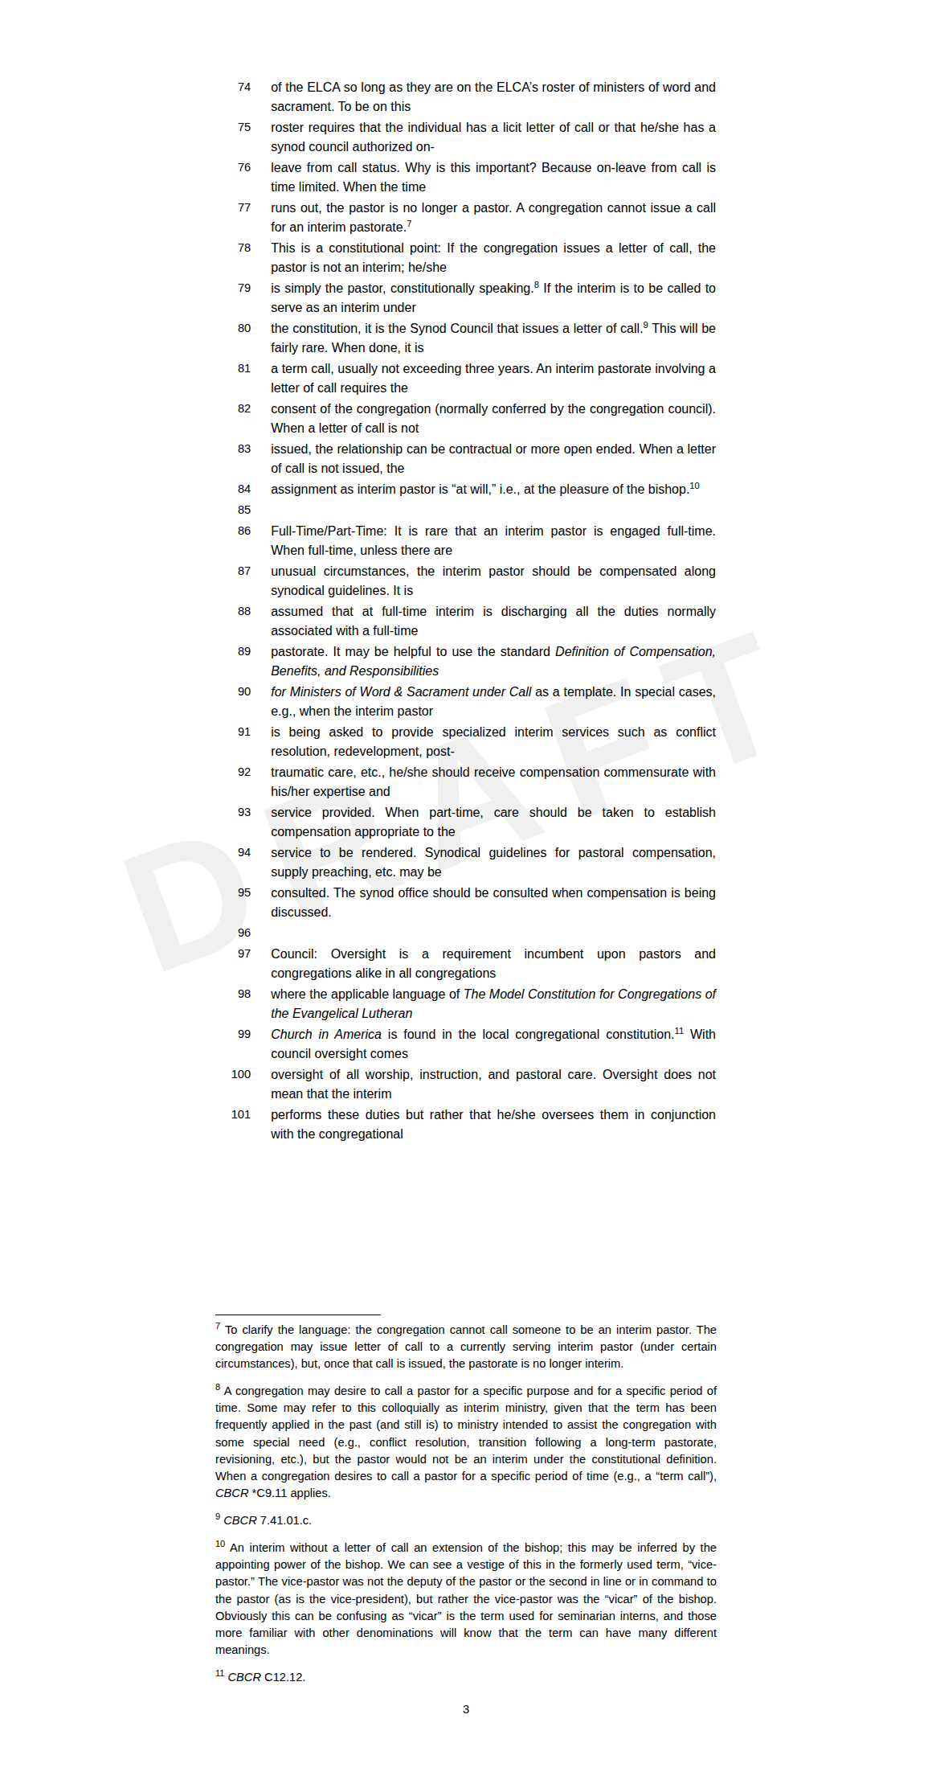DRAFT
| 74 | of the ELCA so long as they are on the ELCA’s roster of ministers of word and sacrament. To be on this |
| 75 | roster requires that the individual has a licit letter of call or that he/she has a synod council authorized on- |
| 76 | leave from call status. Why is this important? Because on-leave from call is time limited. When the time |
| 77 | runs out, the pastor is no longer a pastor. A congregation cannot issue a call for an interim pastorate. 7 |
| 78 | This is a constitutional point: If the congregation issues a letter of call, the pastor is not an interim; he/she |
| 79 | is simply the pastor, constitutionally speaking. 8 If the interim is to be called to serve as an interim under |
| 80 | the constitution, it is the Synod Council that issues a letter of call. 9 This will be fairly rare. When done, it is |
| 81 | a term call, usually not exceeding three years. An interim pastorate involving a letter of call requires the |
| 82 | consent of the congregation (normally conferred by the congregation council). When a letter of call is not |
| 83 | issued, the relationship can be contractual or more open ended. When a letter of call is not issued, the |
| 84 | assignment as interim pastor is “at will,” i.e., at the pleasure of the bishop. 10 |
| 85 | |
| 86 | Full-Time/Part-Time: It is rare that an interim pastor is engaged full-time. When full-time, unless there are |
| 87 | unusual circumstances, the interim pastor should be compensated along synodical guidelines. It is |
| 88 | assumed that at full-time interim is discharging all the duties normally associated with a full-time |
| 89 | pastorate. It may be helpful to use the standard Definition of Compensation, Benefits, and Responsibilities |
| 90 | for Ministers of Word & Sacrament under Call as a template. In special cases, e.g., when the interim pastor |
| 91 | is being asked to provide specialized interim services such as conflict resolution, redevelopment, post- |
| 92 | traumatic care, etc., he/she should receive compensation commensurate with his/her expertise and |
| 93 | service provided. When part-time, care should be taken to establish compensation appropriate to the |
| 94 | service to be rendered. Synodical guidelines for pastoral compensation, supply preaching, etc. may be |
| 95 | consulted. The synod office should be consulted when compensation is being discussed. |
| 96 | |
| 97 | Council: Oversight is a requirement incumbent upon pastors and congregations alike in all congregations |
| 98 | where the applicable language of The Model Constitution for Congregations of the Evangelical Lutheran |
| 99 | Church in America is found in the local congregational constitution. 11 With council oversight comes |
| 100 | oversight of all worship, instruction, and pastoral care. Oversight does not mean that the interim |
| 101 | performs these duties but rather that he/she oversees them in conjunction with the congregational |
7 To clarify the language: the congregation cannot call someone to be an interim pastor. The congregation may issue letter of call to a currently serving interim pastor (under certain circumstances), but, once that call is issued, the pastorate is no longer interim.
8 A congregation may desire to call a pastor for a specific purpose and for a specific period of time. Some may refer to this colloquially as interim ministry, given that the term has been frequently applied in the past (and still is) to ministry intended to assist the congregation with some special need (e.g., conflict resolution, transition following a long-term pastorate, revisioning, etc.), but the pastor would not be an interim under the constitutional definition. When a congregation desires to call a pastor for a specific period of time (e.g., a “term call”), CBCR *C9.11 applies.
9 CBCR 7.41.01.c.
10 An interim without a letter of call an extension of the bishop; this may be inferred by the appointing power of the bishop. We can see a vestige of this in the formerly used term, “vice-pastor.” The vice-pastor was not the deputy of the pastor or the second in line or in command to the pastor (as is the vice-president), but rather the vice-pastor was the “vicar” of the bishop. Obviously this can be confusing as “vicar” is the term used for seminarian interns, and those more familiar with other denominations will know that the term can have many different meanings.
11 CBCR C12.12.
3